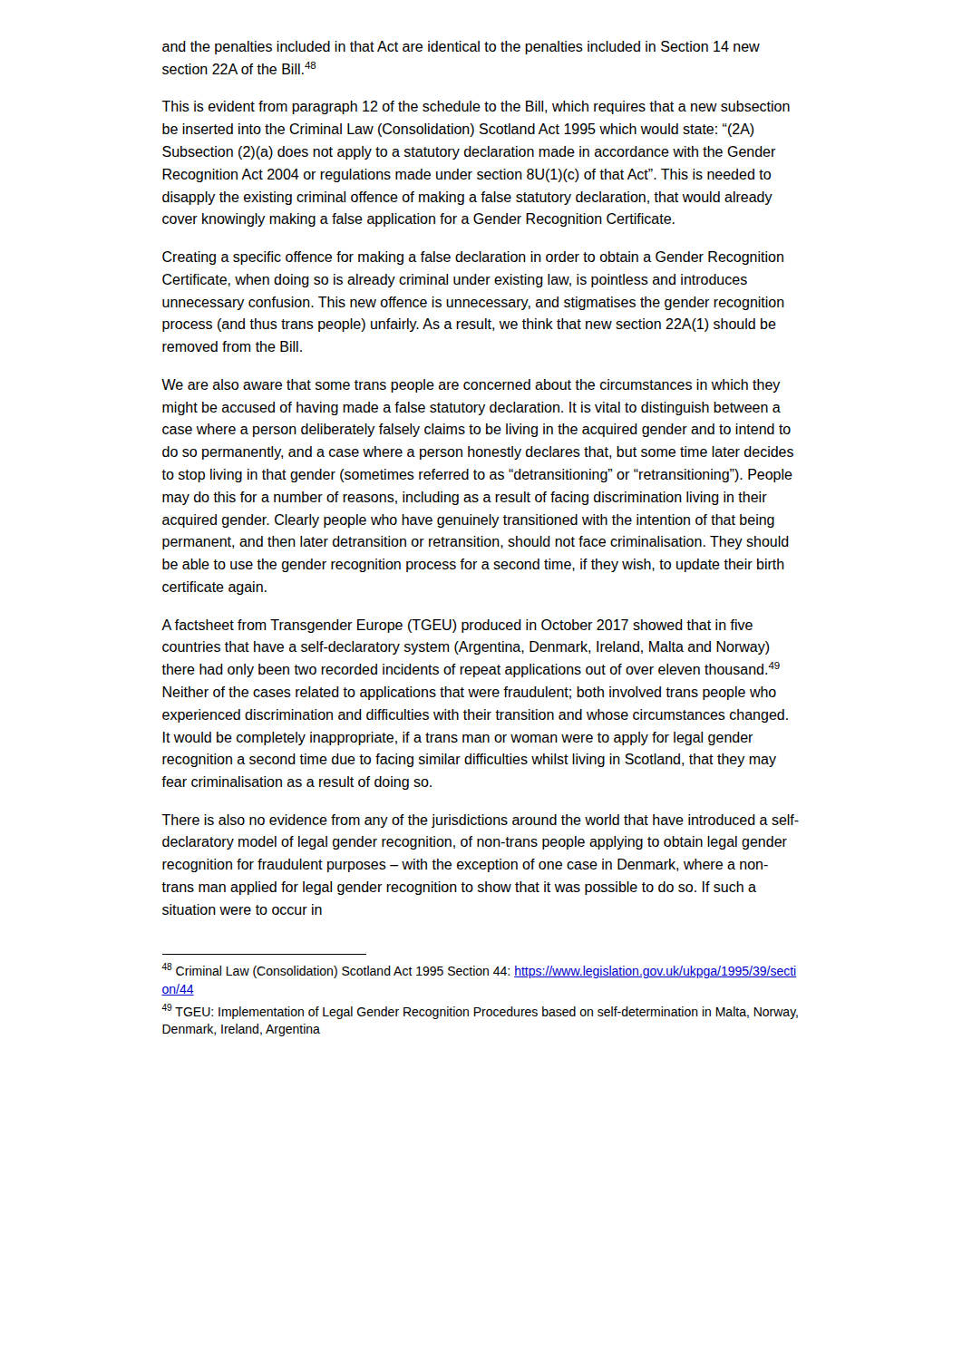and the penalties included in that Act are identical to the penalties included in Section 14 new section 22A of the Bill.48
This is evident from paragraph 12 of the schedule to the Bill, which requires that a new subsection be inserted into the Criminal Law (Consolidation) Scotland Act 1995 which would state: “(2A) Subsection (2)(a) does not apply to a statutory declaration made in accordance with the Gender Recognition Act 2004 or regulations made under section 8U(1)(c) of that Act”. This is needed to disapply the existing criminal offence of making a false statutory declaration, that would already cover knowingly making a false application for a Gender Recognition Certificate.
Creating a specific offence for making a false declaration in order to obtain a Gender Recognition Certificate, when doing so is already criminal under existing law, is pointless and introduces unnecessary confusion. This new offence is unnecessary, and stigmatises the gender recognition process (and thus trans people) unfairly. As a result, we think that new section 22A(1) should be removed from the Bill.
We are also aware that some trans people are concerned about the circumstances in which they might be accused of having made a false statutory declaration. It is vital to distinguish between a case where a person deliberately falsely claims to be living in the acquired gender and to intend to do so permanently, and a case where a person honestly declares that, but some time later decides to stop living in that gender (sometimes referred to as “detransitioning” or “retransitioning”). People may do this for a number of reasons, including as a result of facing discrimination living in their acquired gender. Clearly people who have genuinely transitioned with the intention of that being permanent, and then later detransition or retransition, should not face criminalisation. They should be able to use the gender recognition process for a second time, if they wish, to update their birth certificate again.
A factsheet from Transgender Europe (TGEU) produced in October 2017 showed that in five countries that have a self-declaratory system (Argentina, Denmark, Ireland, Malta and Norway) there had only been two recorded incidents of repeat applications out of over eleven thousand.49 Neither of the cases related to applications that were fraudulent; both involved trans people who experienced discrimination and difficulties with their transition and whose circumstances changed. It would be completely inappropriate, if a trans man or woman were to apply for legal gender recognition a second time due to facing similar difficulties whilst living in Scotland, that they may fear criminalisation as a result of doing so.
There is also no evidence from any of the jurisdictions around the world that have introduced a self-declaratory model of legal gender recognition, of non-trans people applying to obtain legal gender recognition for fraudulent purposes – with the exception of one case in Denmark, where a non-trans man applied for legal gender recognition to show that it was possible to do so. If such a situation were to occur in
48 Criminal Law (Consolidation) Scotland Act 1995 Section 44: https://www.legislation.gov.uk/ukpga/1995/39/section/44
49 TGEU: Implementation of Legal Gender Recognition Procedures based on self-determination in Malta, Norway, Denmark, Ireland, Argentina